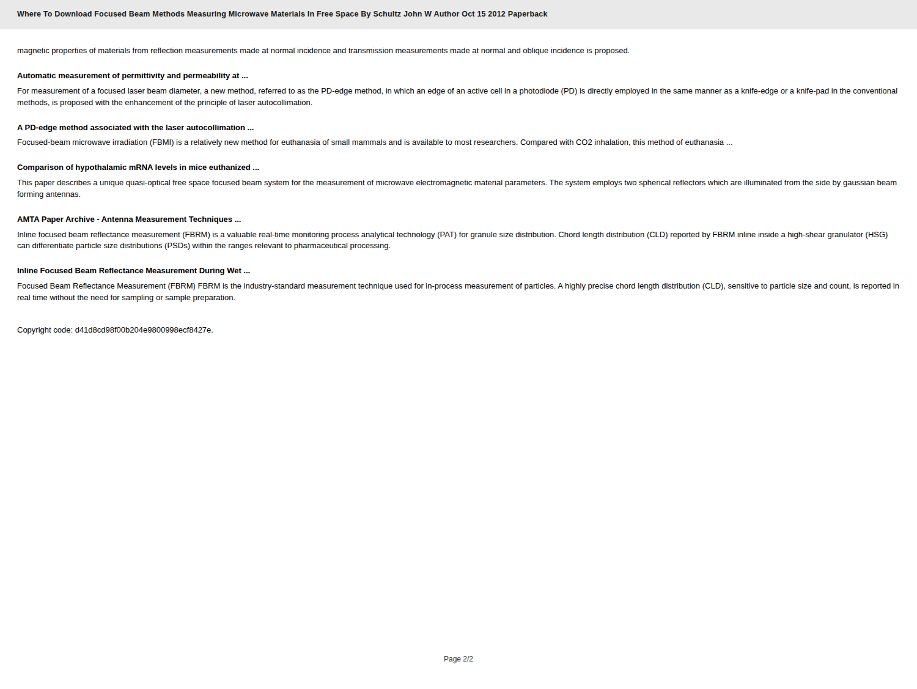Where To Download Focused Beam Methods Measuring Microwave Materials In Free Space By Schultz John W Author Oct 15 2012 Paperback
magnetic properties of materials from reflection measurements made at normal incidence and transmission measurements made at normal and oblique incidence is proposed.
Automatic measurement of permittivity and permeability at ...
For measurement of a focused laser beam diameter, a new method, referred to as the PD-edge method, in which an edge of an active cell in a photodiode (PD) is directly employed in the same manner as a knife-edge or a knife-pad in the conventional methods, is proposed with the enhancement of the principle of laser autocollimation.
A PD-edge method associated with the laser autocollimation ...
Focused-beam microwave irradiation (FBMI) is a relatively new method for euthanasia of small mammals and is available to most researchers. Compared with CO2 inhalation, this method of euthanasia ...
Comparison of hypothalamic mRNA levels in mice euthanized ...
This paper describes a unique quasi-optical free space focused beam system for the measurement of microwave electromagnetic material parameters. The system employs two spherical reflectors which are illuminated from the side by gaussian beam forming antennas.
AMTA Paper Archive - Antenna Measurement Techniques ...
Inline focused beam reflectance measurement (FBRM) is a valuable real-time monitoring process analytical technology (PAT) for granule size distribution. Chord length distribution (CLD) reported by FBRM inline inside a high-shear granulator (HSG) can differentiate particle size distributions (PSDs) within the ranges relevant to pharmaceutical processing.
Inline Focused Beam Reflectance Measurement During Wet ...
Focused Beam Reflectance Measurement (FBRM) FBRM is the industry-standard measurement technique used for in-process measurement of particles. A highly precise chord length distribution (CLD), sensitive to particle size and count, is reported in real time without the need for sampling or sample preparation.
Copyright code: d41d8cd98f00b204e9800998ecf8427e.
Page 2/2